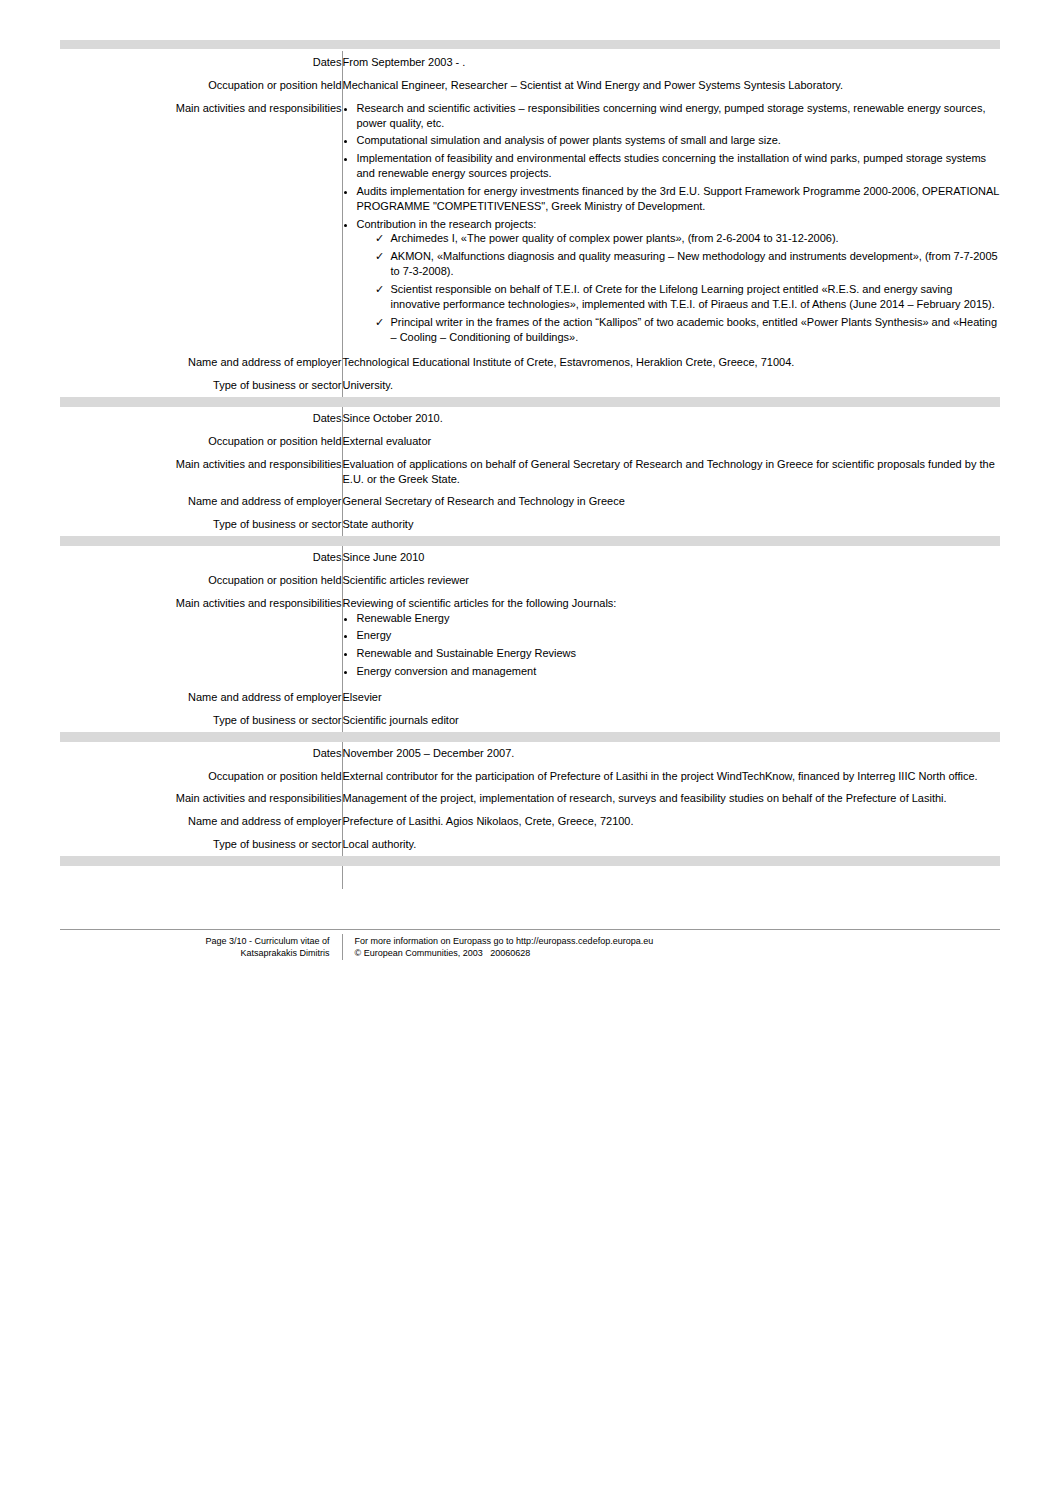| Dates | From September 2003 - . |
| Occupation or position held | Mechanical Engineer, Researcher – Scientist at Wind Energy and Power Systems Syntesis Laboratory. |
| Main activities and responsibilities | Research and scientific activities – responsibilities concerning wind energy, pumped storage systems, renewable energy sources, power quality, etc. Computational simulation and analysis of power plants systems of small and large size. Implementation of feasibility and environmental effects studies concerning the installation of wind parks, pumped storage systems and renewable energy sources projects. Audits implementation for energy investments financed by the 3rd E.U. Support Framework Programme 2000-2006, OPERATIONAL PROGRAMME "COMPETITIVENESS", Greek Ministry of Development. Contribution in the research projects: Archimedes I, «The power quality of complex power plants», (from 2-6-2004 to 31-12-2006). AKMON, «Malfunctions diagnosis and quality measuring – New methodology and instruments development», (from 7-7-2005 to 7-3-2008). Scientist responsible on behalf of T.E.I. of Crete for the Lifelong Learning project entitled «R.E.S. and energy saving innovative performance technologies», implemented with T.E.I. of Piraeus and T.E.I. of Athens (June 2014 – February 2015). Principal writer in the frames of the action “Kallipos” of two academic books, entitled «Power Plants Synthesis» and «Heating – Cooling – Conditioning of buildings». |
| Name and address of employer | Technological Educational Institute of Crete, Estavromenos, Heraklion Crete, Greece, 71004. |
| Type of business or sector | University. |
| Dates | Since October 2010. |
| Occupation or position held | External evaluator |
| Main activities and responsibilities | Evaluation of applications on behalf of General Secretary of Research and Technology in Greece for scientific proposals funded by the E.U. or the Greek State. |
| Name and address of employer | General Secretary of Research and Technology in Greece |
| Type of business or sector | State authority |
| Dates | Since June 2010 |
| Occupation or position held | Scientific articles reviewer |
| Main activities and responsibilities | Reviewing of scientific articles for the following Journals: Renewable Energy Energy Renewable and Sustainable Energy Reviews Energy conversion and management |
| Name and address of employer | Elsevier |
| Type of business or sector | Scientific journals editor |
| Dates | November 2005 – December 2007. |
| Occupation or position held | External contributor for the participation of Prefecture of Lasithi in the project WindTechKnow, financed by Interreg IIIC North office. |
| Main activities and responsibilities | Management of the project, implementation of research, surveys and feasibility studies on behalf of the Prefecture of Lasithi. |
| Name and address of employer | Prefecture of Lasithi. Agios Nikolaos, Crete, Greece, 72100. |
| Type of business or sector | Local authority. |
| Page 3/10 - Curriculum vitae of Katsaprakakis Dimitris | For more information on Europass go to http://europass.cedefop.europa.eu © European Communities, 2003 20060628 |